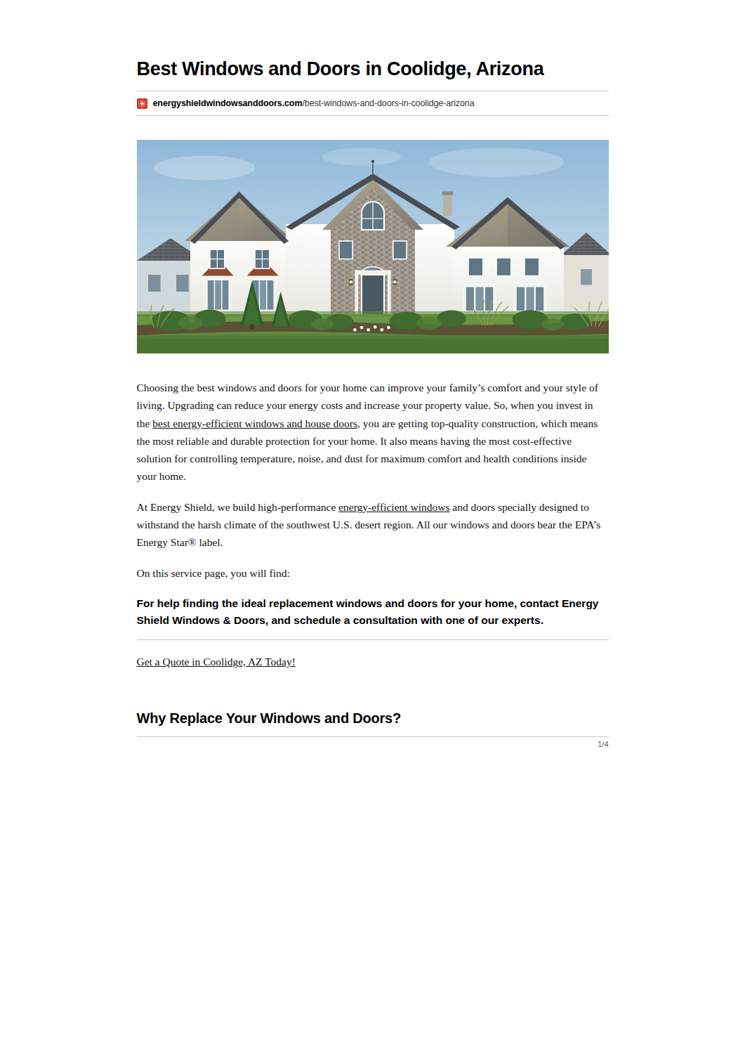Best Windows and Doors in Coolidge, Arizona
energyshieldwindowsanddoors.com/best-windows-and-doors-in-coolidge-arizona
Choosing the best windows and doors for your home can improve your family’s comfort and your style of living. Upgrading can reduce your energy costs and increase your property value. So, when you invest in the best energy-efficient windows and house doors, you are getting top-quality construction, which means the most reliable and durable protection for your home. It also means having the most cost-effective solution for controlling temperature, noise, and dust for maximum comfort and health conditions inside your home.
At Energy Shield, we build high-performance energy-efficient windows and doors specially designed to withstand the harsh climate of the southwest U.S. desert region. All our windows and doors bear the EPA’s Energy Star® label.
On this service page, you will find:
For help finding the ideal replacement windows and doors for your home, contact Energy Shield Windows & Doors, and schedule a consultation with one of our experts.
Get a Quote in Coolidge, AZ Today!
Why Replace Your Windows and Doors?
1/4